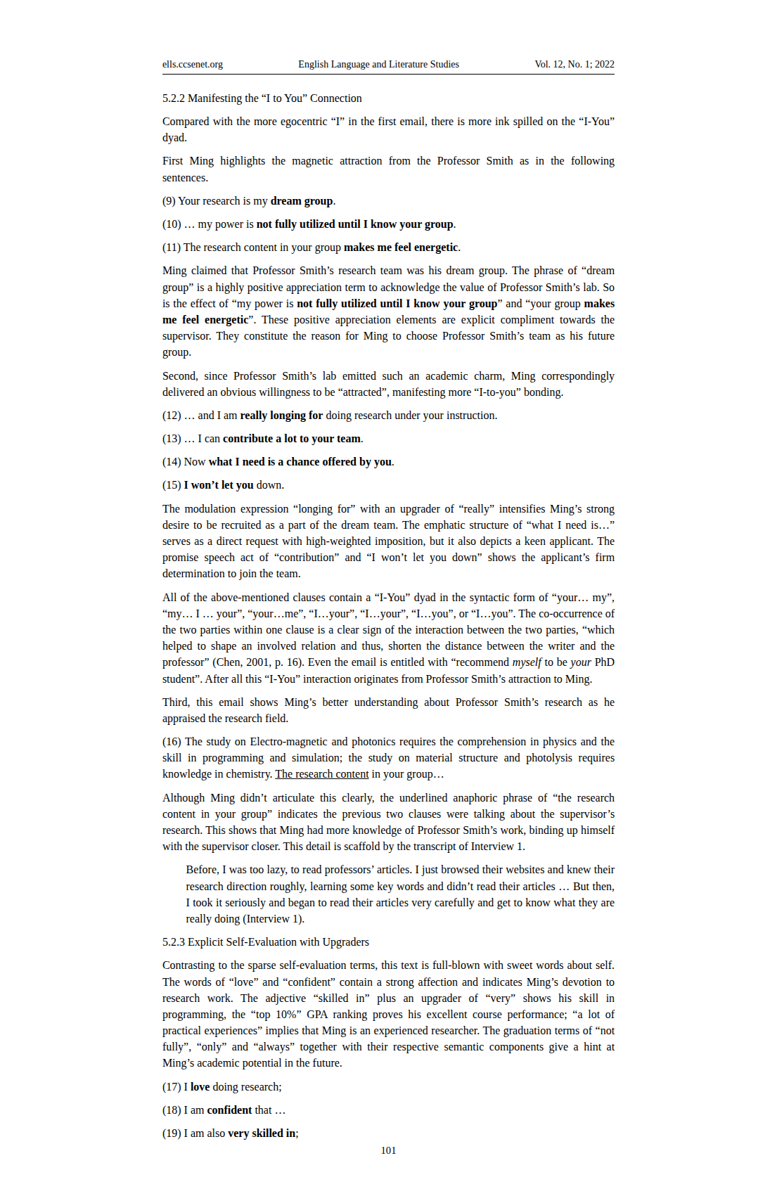ells.ccsenet.org
English Language and Literature Studies
Vol. 12, No. 1; 2022
5.2.2 Manifesting the “I to You” Connection
Compared with the more egocentric “I” in the first email, there is more ink spilled on the “I-You” dyad.
First Ming highlights the magnetic attraction from the Professor Smith as in the following sentences.
(9) Your research is my dream group.
(10) … my power is not fully utilized until I know your group.
(11) The research content in your group makes me feel energetic.
Ming claimed that Professor Smith’s research team was his dream group. The phrase of “dream group” is a highly positive appreciation term to acknowledge the value of Professor Smith’s lab. So is the effect of “my power is not fully utilized until I know your group” and “your group makes me feel energetic”. These positive appreciation elements are explicit compliment towards the supervisor. They constitute the reason for Ming to choose Professor Smith’s team as his future group.
Second, since Professor Smith’s lab emitted such an academic charm, Ming correspondingly delivered an obvious willingness to be “attracted”, manifesting more “I-to-you” bonding.
(12) … and I am really longing for doing research under your instruction.
(13) … I can contribute a lot to your team.
(14) Now what I need is a chance offered by you.
(15) I won’t let you down.
The modulation expression “longing for” with an upgrader of “really” intensifies Ming’s strong desire to be recruited as a part of the dream team. The emphatic structure of “what I need is…” serves as a direct request with high-weighted imposition, but it also depicts a keen applicant. The promise speech act of “contribution” and “I won’t let you down” shows the applicant’s firm determination to join the team.
All of the above-mentioned clauses contain a “I-You” dyad in the syntactic form of “your… my”, “my… I … your”, “your…me”, “I…your”, “I…your”, “I…you”, or “I…you”. The co-occurrence of the two parties within one clause is a clear sign of the interaction between the two parties, “which helped to shape an involved relation and thus, shorten the distance between the writer and the professor” (Chen, 2001, p. 16). Even the email is entitled with “recommend myself to be your PhD student”. After all this “I-You” interaction originates from Professor Smith’s attraction to Ming.
Third, this email shows Ming’s better understanding about Professor Smith’s research as he appraised the research field.
(16) The study on Electro-magnetic and photonics requires the comprehension in physics and the skill in programming and simulation; the study on material structure and photolysis requires knowledge in chemistry. The research content in your group…
Although Ming didn’t articulate this clearly, the underlined anaphoric phrase of “the research content in your group” indicates the previous two clauses were talking about the supervisor’s research. This shows that Ming had more knowledge of Professor Smith’s work, binding up himself with the supervisor closer. This detail is scaffold by the transcript of Interview 1.
Before, I was too lazy, to read professors’ articles. I just browsed their websites and knew their research direction roughly, learning some key words and didn’t read their articles … But then, I took it seriously and began to read their articles very carefully and get to know what they are really doing (Interview 1).
5.2.3 Explicit Self-Evaluation with Upgraders
Contrasting to the sparse self-evaluation terms, this text is full-blown with sweet words about self. The words of “love” and “confident” contain a strong affection and indicates Ming’s devotion to research work. The adjective “skilled in” plus an upgrader of “very” shows his skill in programming, the “top 10%” GPA ranking proves his excellent course performance; “a lot of practical experiences” implies that Ming is an experienced researcher. The graduation terms of “not fully”, “only” and “always” together with their respective semantic components give a hint at Ming’s academic potential in the future.
(17) I love doing research;
(18) I am confident that …
(19) I am also very skilled in;
101